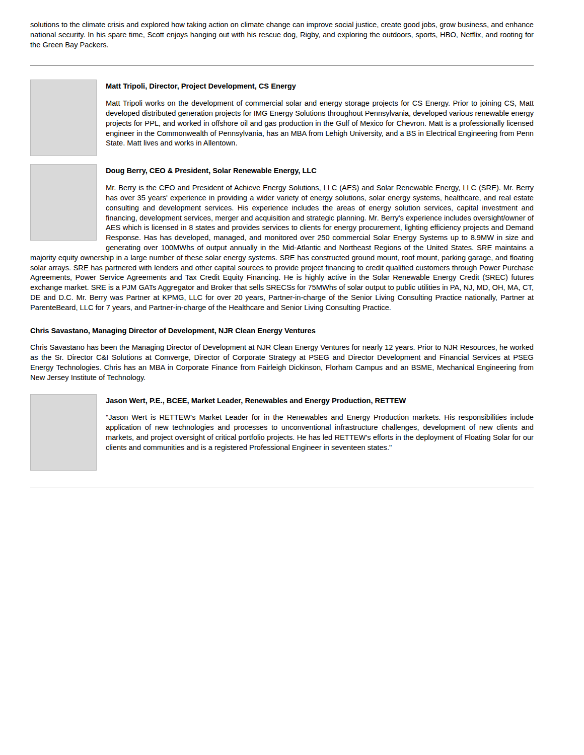solutions to the climate crisis and explored how taking action on climate change can improve social justice, create good jobs, grow business, and enhance national security. In his spare time, Scott enjoys hanging out with his rescue dog, Rigby, and exploring the outdoors, sports, HBO, Netflix, and rooting for the Green Bay Packers.
Matt Tripoli, Director, Project Development, CS Energy
Matt Tripoli works on the development of commercial solar and energy storage projects for CS Energy. Prior to joining CS, Matt developed distributed generation projects for IMG Energy Solutions throughout Pennsylvania, developed various renewable energy projects for PPL, and worked in offshore oil and gas production in the Gulf of Mexico for Chevron. Matt is a professionally licensed engineer in the Commonwealth of Pennsylvania, has an MBA from Lehigh University, and a BS in Electrical Engineering from Penn State. Matt lives and works in Allentown.
Doug Berry, CEO & President, Solar Renewable Energy, LLC
Mr. Berry is the CEO and President of Achieve Energy Solutions, LLC (AES) and Solar Renewable Energy, LLC (SRE). Mr. Berry has over 35 years' experience in providing a wider variety of energy solutions, solar energy systems, healthcare, and real estate consulting and development services. His experience includes the areas of energy solution services, capital investment and financing, development services, merger and acquisition and strategic planning. Mr. Berry's experience includes oversight/owner of AES which is licensed in 8 states and provides services to clients for energy procurement, lighting efficiency projects and Demand Response. Has has developed, managed, and monitored over 250 commercial Solar Energy Systems up to 8.9MW in size and generating over 100MWhs of output annually in the Mid-Atlantic and Northeast Regions of the United States. SRE maintains a majority equity ownership in a large number of these solar energy systems. SRE has constructed ground mount, roof mount, parking garage, and floating solar arrays. SRE has partnered with lenders and other capital sources to provide project financing to credit qualified customers through Power Purchase Agreements, Power Service Agreements and Tax Credit Equity Financing. He is highly active in the Solar Renewable Energy Credit (SREC) futures exchange market. SRE is a PJM GATs Aggregator and Broker that sells SRECSs for 75MWhs of solar output to public utilities in PA, NJ, MD, OH, MA, CT, DE and D.C. Mr. Berry was Partner at KPMG, LLC for over 20 years, Partner-in-charge of the Senior Living Consulting Practice nationally, Partner at ParenteBeard, LLC for 7 years, and Partner-in-charge of the Healthcare and Senior Living Consulting Practice.
Chris Savastano, Managing Director of Development, NJR Clean Energy Ventures
Chris Savastano has been the Managing Director of Development at NJR Clean Energy Ventures for nearly 12 years. Prior to NJR Resources, he worked as the Sr. Director C&I Solutions at Comverge, Director of Corporate Strategy at PSEG and Director Development and Financial Services at PSEG Energy Technologies. Chris has an MBA in Corporate Finance from Fairleigh Dickinson, Florham Campus and an BSME, Mechanical Engineering from New Jersey Institute of Technology.
Jason Wert, P.E., BCEE, Market Leader, Renewables and Energy Production, RETTEW
"Jason Wert is RETTEW's Market Leader for in the Renewables and Energy Production markets. His responsibilities include application of new technologies and processes to unconventional infrastructure challenges, development of new clients and markets, and project oversight of critical portfolio projects. He has led RETTEW's efforts in the deployment of Floating Solar for our clients and communities and is a registered Professional Engineer in seventeen states."